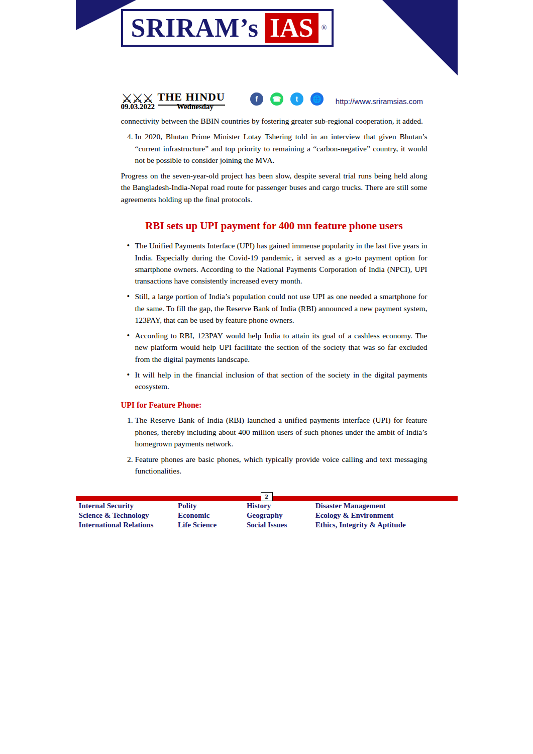SRIRAM’s IAS®
⚔⚔⚔
THE HINDU
f ☎ t 🌐
http://www.sriramsias.com
09.03.2022 Wednesday
connectivity between the BBIN countries by fostering greater sub-regional cooperation, it added.
In 2020, Bhutan Prime Minister Lotay Tshering told in an interview that given Bhutan’s “current infrastructure” and top priority to remaining a “carbon-negative” country, it would not be possible to consider joining the MVA.
Progress on the seven-year-old project has been slow, despite several trial runs being held along the Bangladesh-India-Nepal road route for passenger buses and cargo trucks. There are still some agreements holding up the final protocols.
RBI sets up UPI payment for 400 mn feature phone users
The Unified Payments Interface (UPI) has gained immense popularity in the last five years in India. Especially during the Covid-19 pandemic, it served as a go-to payment option for smartphone owners. According to the National Payments Corporation of India (NPCI), UPI transactions have consistently increased every month.
Still, a large portion of India’s population could not use UPI as one needed a smartphone for the same. To fill the gap, the Reserve Bank of India (RBI) announced a new payment system, 123PAY, that can be used by feature phone owners.
According to RBI, 123PAY would help India to attain its goal of a cashless economy. The new platform would help UPI facilitate the section of the society that was so far excluded from the digital payments landscape.
It will help in the financial inclusion of that section of the society in the digital payments ecosystem.
UPI for Feature Phone:
The Reserve Bank of India (RBI) launched a unified payments interface (UPI) for feature phones, thereby including about 400 million users of such phones under the ambit of India’s homegrown payments network.
Feature phones are basic phones, which typically provide voice calling and text messaging functionalities.
2
| Internal Security | Polity | History | Disaster Management |
| Science & Technology | Economic | Geography | Ecology & Environment |
| International Relations | Life Science | Social Issues | Ethics, Integrity & Aptitude |